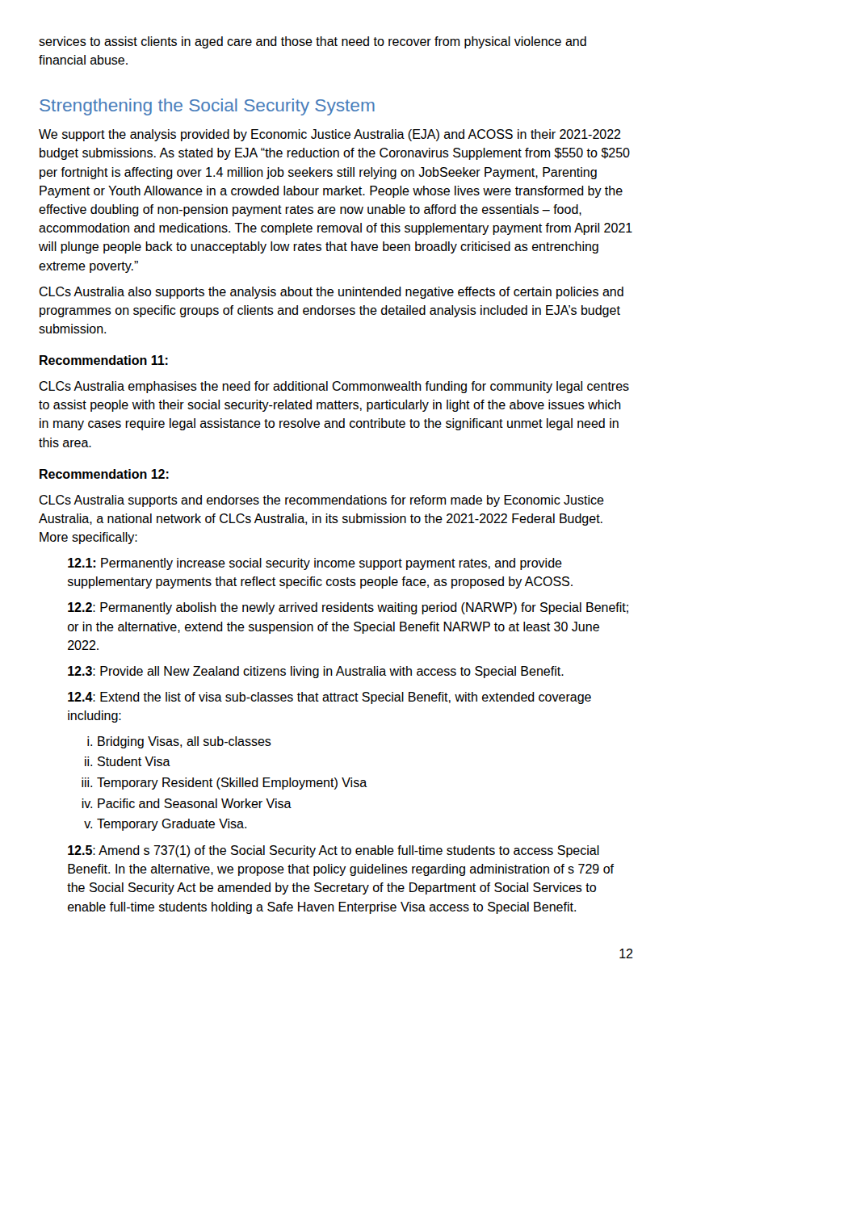services to assist clients in aged care and those that need to recover from physical violence and financial abuse.
Strengthening the Social Security System
We support the analysis provided by Economic Justice Australia (EJA) and ACOSS in their 2021-2022 budget submissions. As stated by EJA “the reduction of the Coronavirus Supplement from $550 to $250 per fortnight is affecting over 1.4 million job seekers still relying on JobSeeker Payment, Parenting Payment or Youth Allowance in a crowded labour market. People whose lives were transformed by the effective doubling of non-pension payment rates are now unable to afford the essentials – food, accommodation and medications. The complete removal of this supplementary payment from April 2021 will plunge people back to unacceptably low rates that have been broadly criticised as entrenching extreme poverty.”
CLCs Australia also supports the analysis about the unintended negative effects of certain policies and programmes on specific groups of clients and endorses the detailed analysis included in EJA’s budget submission.
Recommendation 11:
CLCs Australia emphasises the need for additional Commonwealth funding for community legal centres to assist people with their social security-related matters, particularly in light of the above issues which in many cases require legal assistance to resolve and contribute to the significant unmet legal need in this area.
Recommendation 12:
CLCs Australia supports and endorses the recommendations for reform made by Economic Justice Australia, a national network of CLCs Australia, in its submission to the 2021-2022 Federal Budget. More specifically:
12.1: Permanently increase social security income support payment rates, and provide supplementary payments that reflect specific costs people face, as proposed by ACOSS.
12.2: Permanently abolish the newly arrived residents waiting period (NARWP) for Special Benefit; or in the alternative, extend the suspension of the Special Benefit NARWP to at least 30 June 2022.
12.3: Provide all New Zealand citizens living in Australia with access to Special Benefit.
12.4: Extend the list of visa sub-classes that attract Special Benefit, with extended coverage including:
Bridging Visas, all sub-classes
Student Visa
Temporary Resident (Skilled Employment) Visa
Pacific and Seasonal Worker Visa
Temporary Graduate Visa.
12.5: Amend s 737(1) of the Social Security Act to enable full-time students to access Special Benefit. In the alternative, we propose that policy guidelines regarding administration of s 729 of the Social Security Act be amended by the Secretary of the Department of Social Services to enable full-time students holding a Safe Haven Enterprise Visa access to Special Benefit.
12